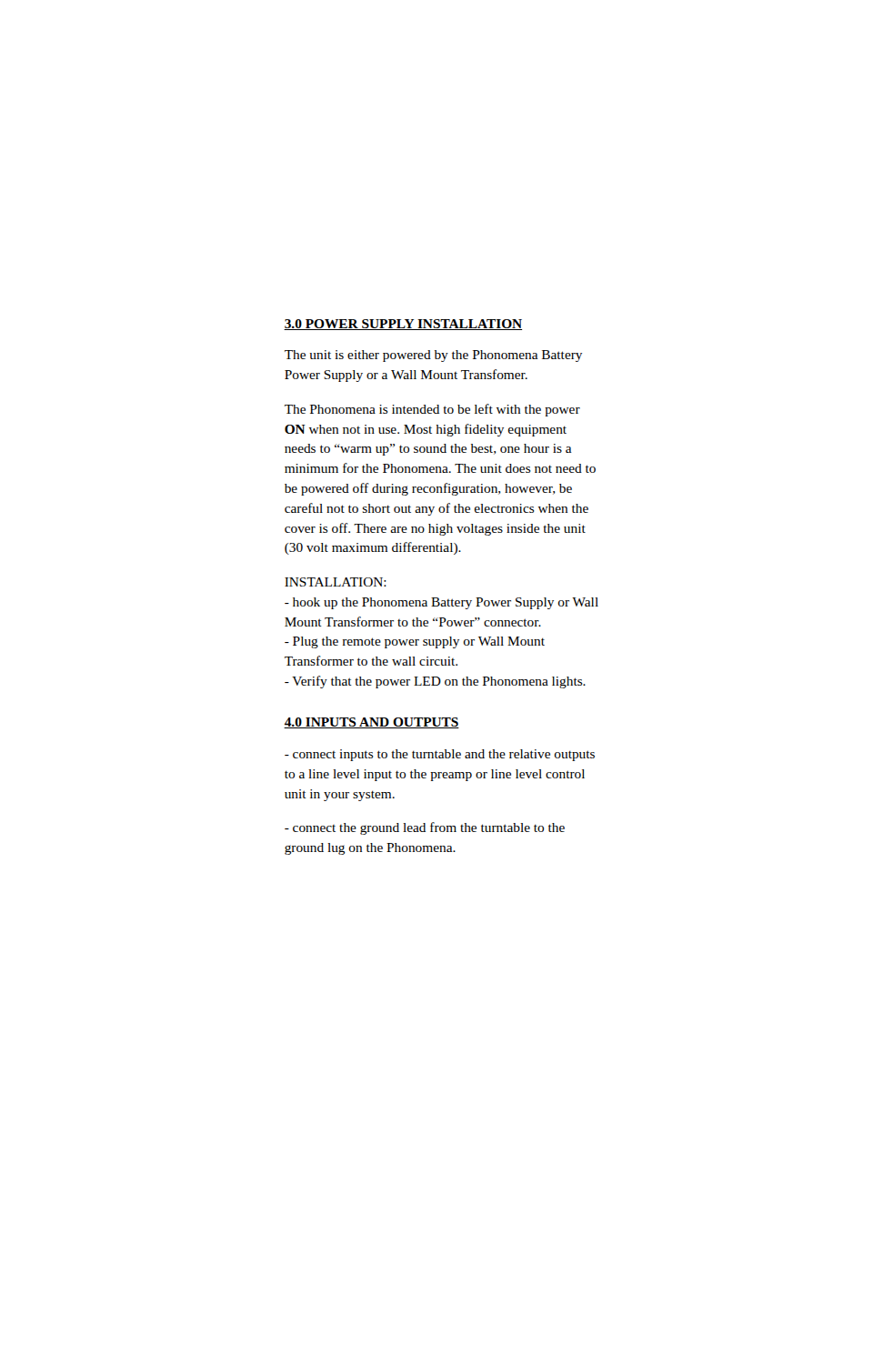3.0 POWER SUPPLY INSTALLATION
The unit is either powered by the Phonomena Battery Power Supply or a Wall Mount Transfomer.
The Phonomena is intended to be left with the power ON when not in use. Most high fidelity equipment needs to “warm up” to sound the best, one hour is a minimum for the Phonomena. The unit does not need to be powered off during reconfiguration, however, be careful not to short out any of the electronics when the cover is off. There are no high voltages inside the unit (30 volt maximum differential).
INSTALLATION:
- hook up the Phonomena Battery Power Supply or Wall Mount Transformer to the “Power” connector.
- Plug the remote power supply or Wall Mount Transformer to the wall circuit.
- Verify that the power LED on the Phonomena lights.
4.0 INPUTS AND OUTPUTS
- connect inputs to the turntable and the relative outputs to a line level input to the preamp or line level control unit in your system.
- connect the ground lead from the turntable to the ground lug on the Phonomena.